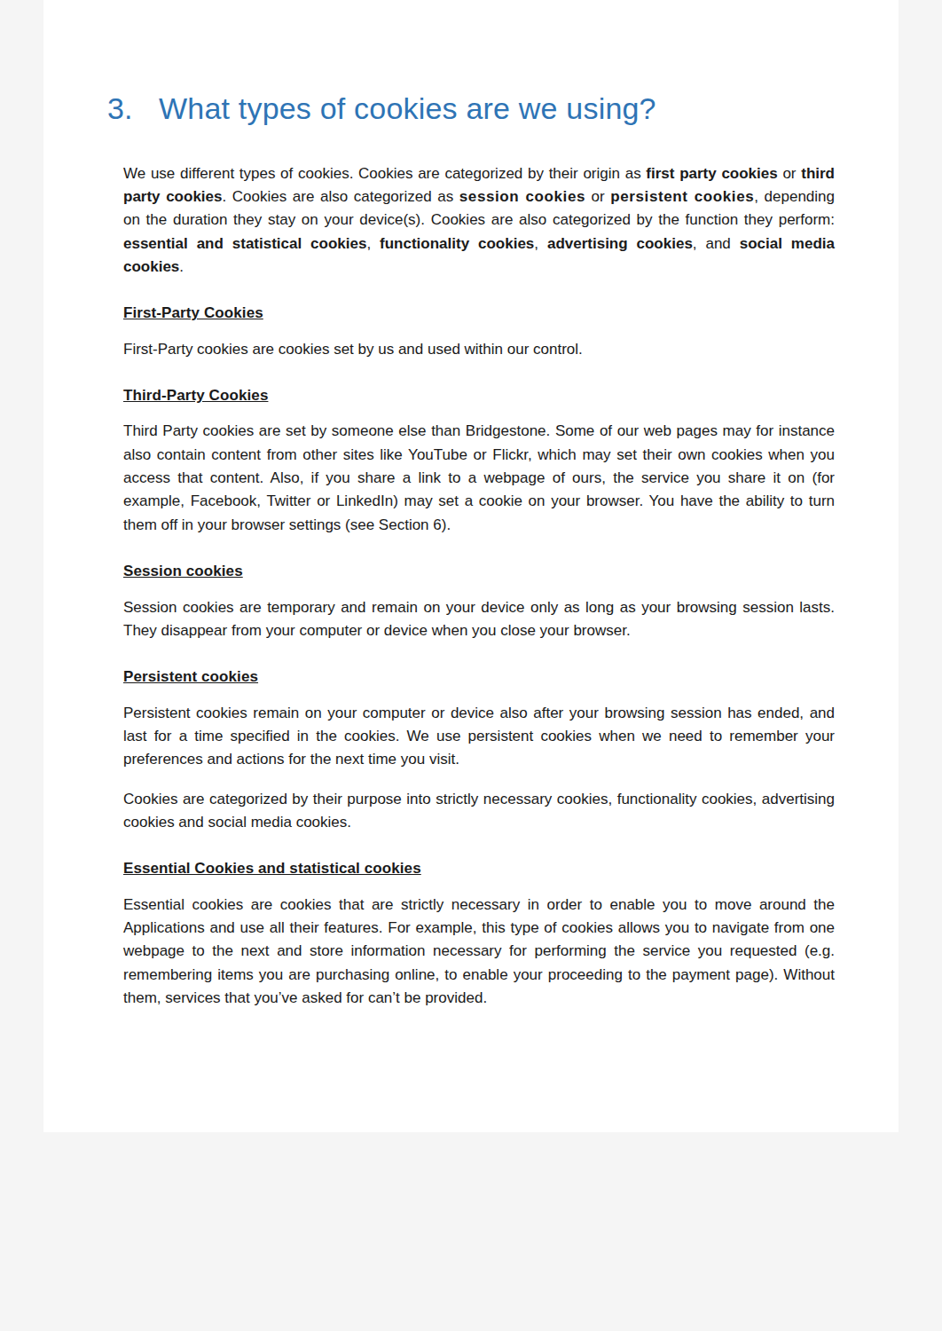3. What types of cookies are we using?
We use different types of cookies. Cookies are categorized by their origin as first party cookies or third party cookies. Cookies are also categorized as session cookies or persistent cookies, depending on the duration they stay on your device(s). Cookies are also categorized by the function they perform: essential and statistical cookies, functionality cookies, advertising cookies, and social media cookies.
First-Party Cookies
First-Party cookies are cookies set by us and used within our control.
Third-Party Cookies
Third Party cookies are set by someone else than Bridgestone. Some of our web pages may for instance also contain content from other sites like YouTube or Flickr, which may set their own cookies when you access that content. Also, if you share a link to a webpage of ours, the service you share it on (for example, Facebook, Twitter or LinkedIn) may set a cookie on your browser. You have the ability to turn them off in your browser settings (see Section 6).
Session cookies
Session cookies are temporary and remain on your device only as long as your browsing session lasts. They disappear from your computer or device when you close your browser.
Persistent cookies
Persistent cookies remain on your computer or device also after your browsing session has ended, and last for a time specified in the cookies. We use persistent cookies when we need to remember your preferences and actions for the next time you visit.
Cookies are categorized by their purpose into strictly necessary cookies, functionality cookies, advertising cookies and social media cookies.
Essential Cookies and statistical cookies
Essential cookies are cookies that are strictly necessary in order to enable you to move around the Applications and use all their features. For example, this type of cookies allows you to navigate from one webpage to the next and store information necessary for performing the service you requested (e.g. remembering items you are purchasing online, to enable your proceeding to the payment page). Without them, services that you’ve asked for can’t be provided.